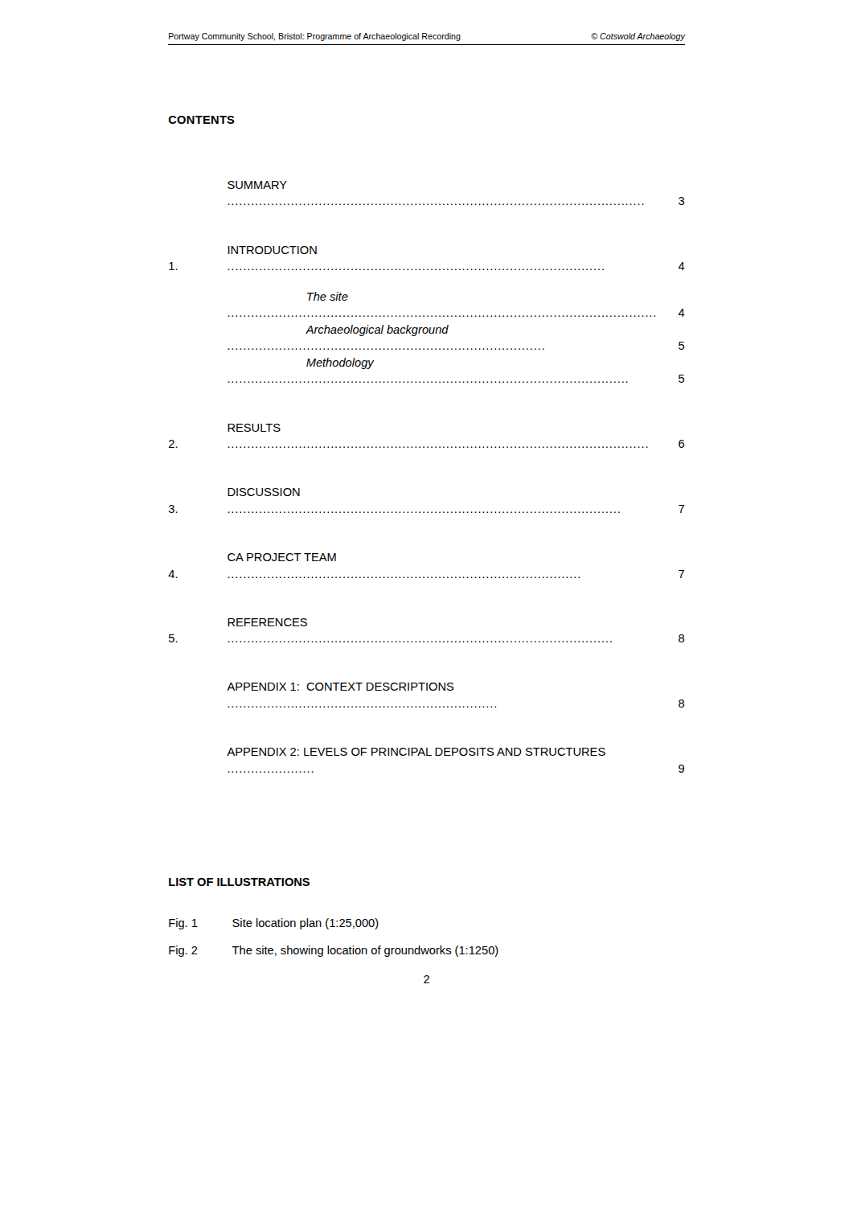Portway Community School, Bristol: Programme of Archaeological Recording © Cotswold Archaeology
CONTENTS
| | SUMMARY ......................................................................................................... | 3 |
| 1. | INTRODUCTION ............................................................................................... | 4 |
| | The site ............................................................................................................ | 4 |
| | Archaeological background ................................................................................ | 5 |
| | Methodology ..................................................................................................... | 5 |
| 2. | RESULTS .......................................................................................................... | 6 |
| 3. | DISCUSSION ................................................................................................... | 7 |
| 4. | CA PROJECT TEAM ......................................................................................... | 7 |
| 5. | REFERENCES ................................................................................................. | 8 |
| | APPENDIX 1: CONTEXT DESCRIPTIONS .................................................................... | 8 |
| | APPENDIX 2: LEVELS OF PRINCIPAL DEPOSITS AND STRUCTURES ...................... | 9 |
LIST OF ILLUSTRATIONS
Fig. 1 Site location plan (1:25,000)
Fig. 2 The site, showing location of groundworks (1:1250)
2